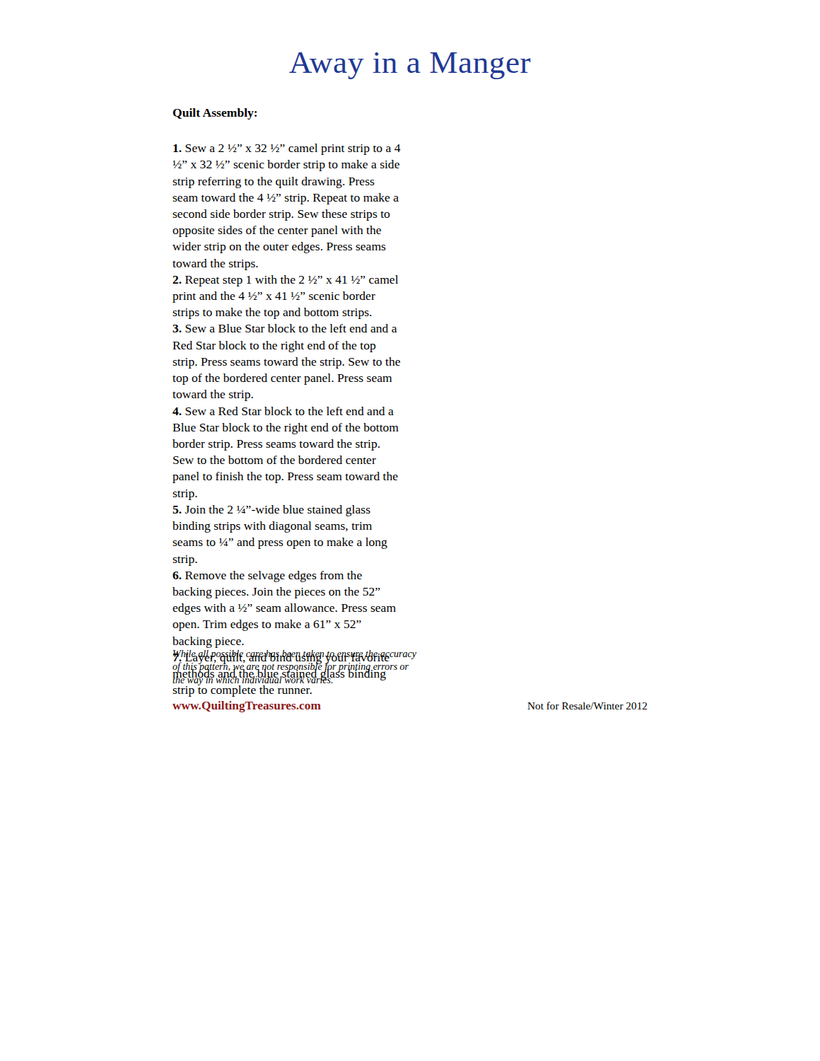Away in a Manger
Quilt Assembly:
1. Sew a 2 ½” x 32 ½” camel print strip to a 4 ½” x 32 ½” scenic border strip to make a side strip referring to the quilt drawing. Press seam toward the 4 ½” strip. Repeat to make a second side border strip. Sew these strips to opposite sides of the center panel with the wider strip on the outer edges. Press seams toward the strips.
2. Repeat step 1 with the 2 ½” x 41 ½” camel print and the 4 ½” x 41 ½” scenic border strips to make the top and bottom strips.
3. Sew a Blue Star block to the left end and a Red Star block to the right end of the top strip. Press seams toward the strip. Sew to the top of the bordered center panel. Press seam toward the strip.
4. Sew a Red Star block to the left end and a Blue Star block to the right end of the bottom border strip. Press seams toward the strip. Sew to the bottom of the bordered center panel to finish the top. Press seam toward the strip.
5. Join the 2 ¼”-wide blue stained glass binding strips with diagonal seams, trim seams to ¼” and press open to make a long strip.
6. Remove the selvage edges from the backing pieces. Join the pieces on the 52” edges with a ½” seam allowance. Press seam open. Trim edges to make a 61” x 52” backing piece.
7. Layer, quilt, and bind using your favorite methods and the blue stained glass binding strip to complete the runner.
While all possible care has been taken to ensure the accuracy of this pattern, we are not responsible for printing errors or the way in which individual work varies.
www.QuiltingTreasures.com Not for Resale/Winter 2012